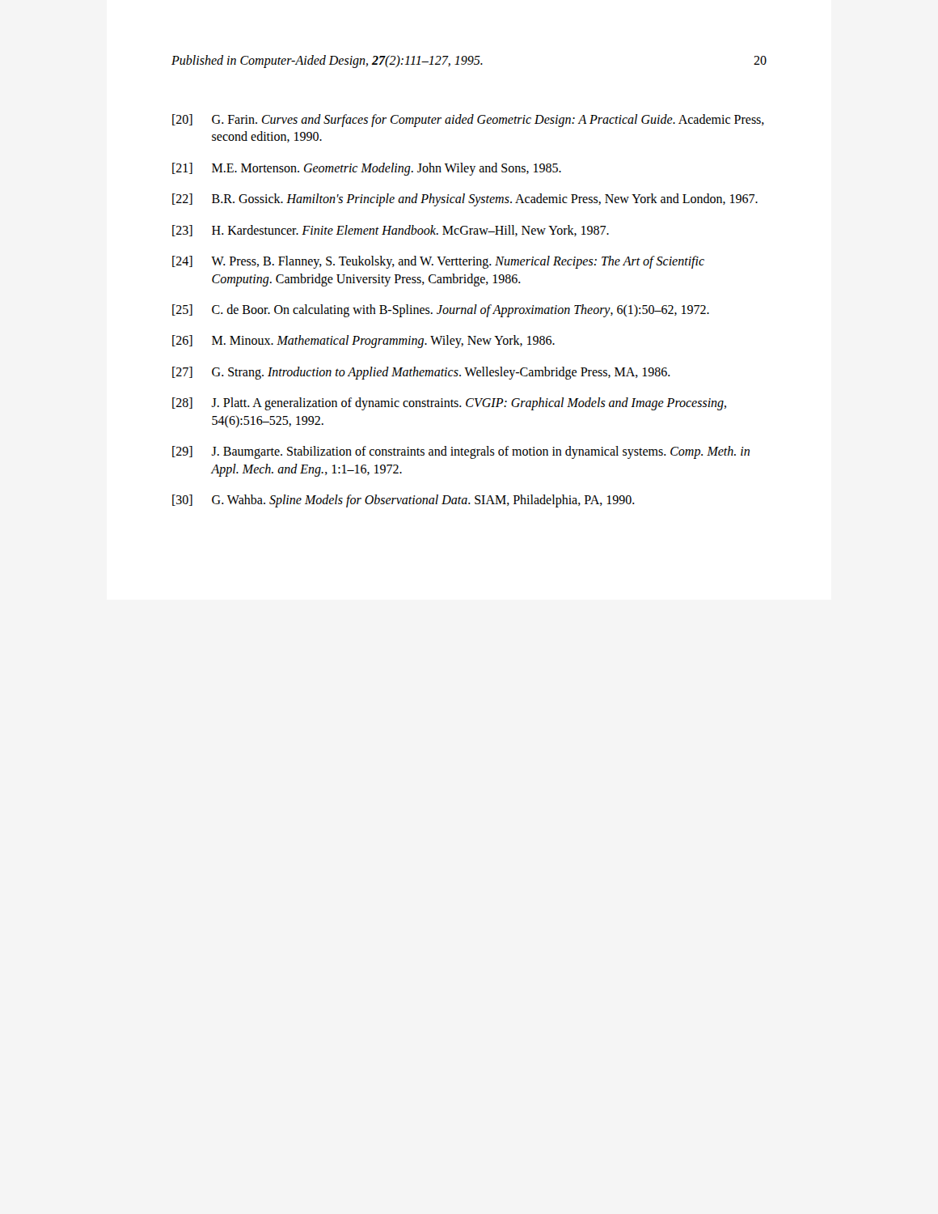Published in Computer-Aided Design, 27(2):111–127, 1995. 20
[20] G. Farin. Curves and Surfaces for Computer aided Geometric Design: A Practical Guide. Academic Press, second edition, 1990.
[21] M.E. Mortenson. Geometric Modeling. John Wiley and Sons, 1985.
[22] B.R. Gossick. Hamilton's Principle and Physical Systems. Academic Press, New York and London, 1967.
[23] H. Kardestuncer. Finite Element Handbook. McGraw–Hill, New York, 1987.
[24] W. Press, B. Flanney, S. Teukolsky, and W. Verttering. Numerical Recipes: The Art of Scientific Computing. Cambridge University Press, Cambridge, 1986.
[25] C. de Boor. On calculating with B-Splines. Journal of Approximation Theory, 6(1):50–62, 1972.
[26] M. Minoux. Mathematical Programming. Wiley, New York, 1986.
[27] G. Strang. Introduction to Applied Mathematics. Wellesley-Cambridge Press, MA, 1986.
[28] J. Platt. A generalization of dynamic constraints. CVGIP: Graphical Models and Image Processing, 54(6):516–525, 1992.
[29] J. Baumgarte. Stabilization of constraints and integrals of motion in dynamical systems. Comp. Meth. in Appl. Mech. and Eng., 1:1–16, 1972.
[30] G. Wahba. Spline Models for Observational Data. SIAM, Philadelphia, PA, 1990.